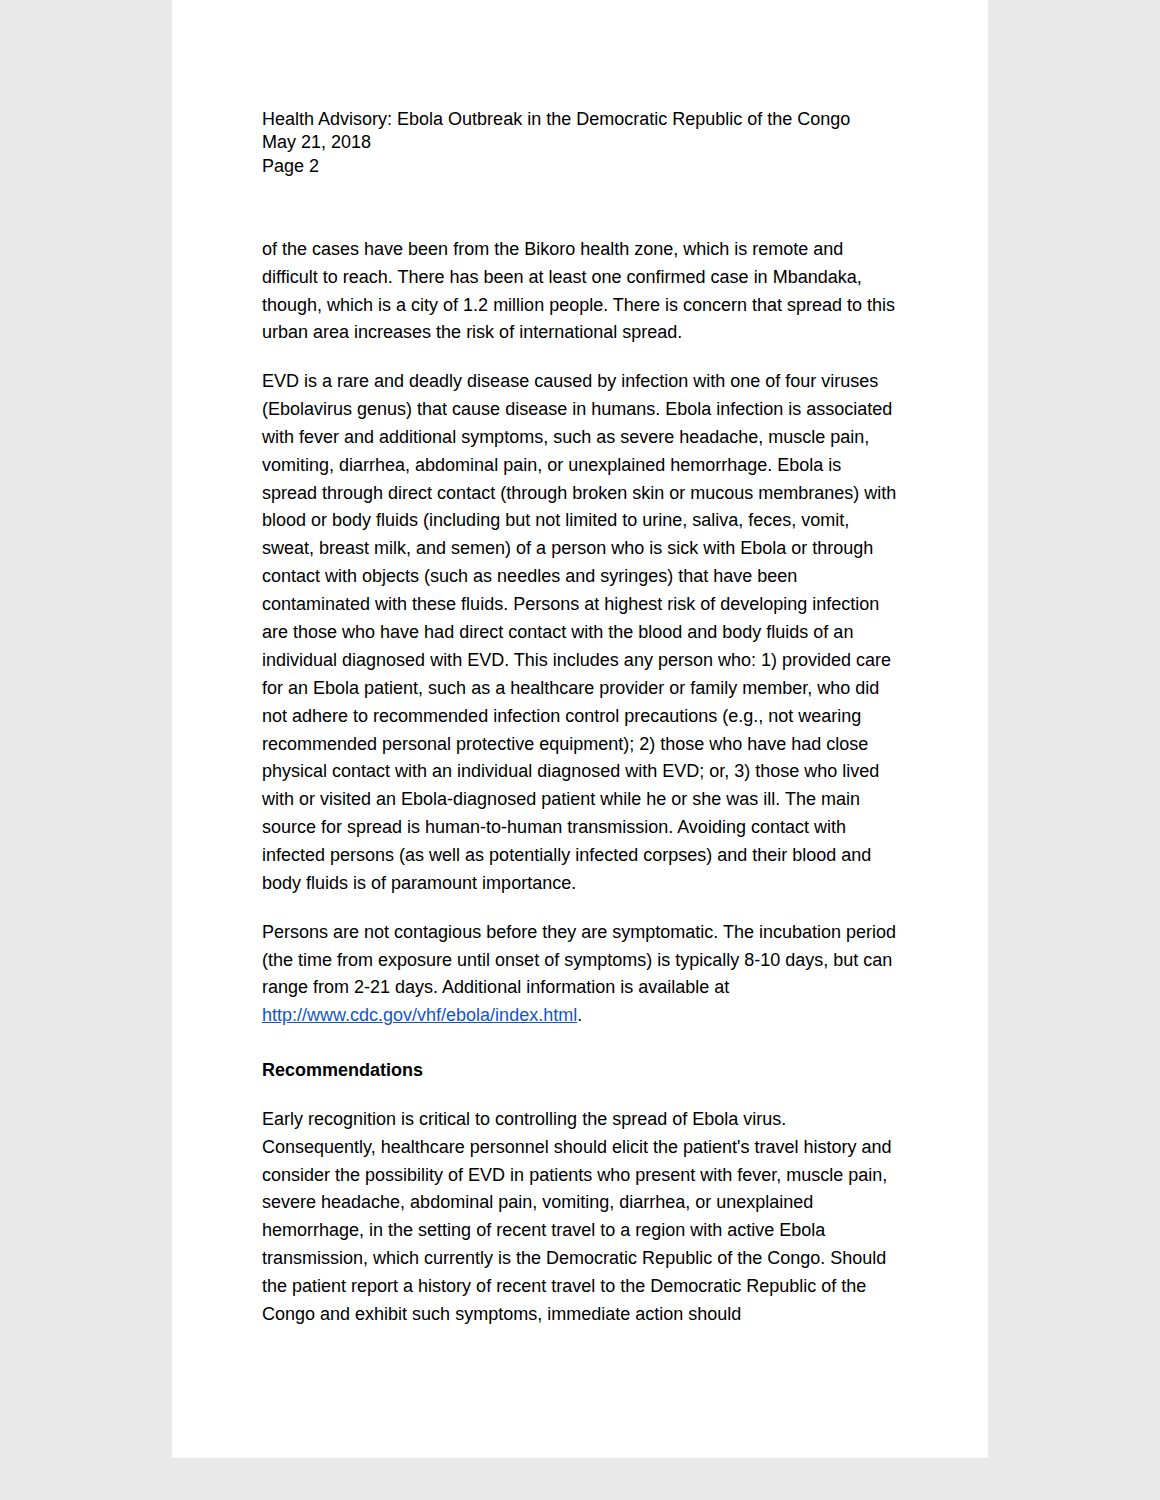Health Advisory: Ebola Outbreak in the Democratic Republic of the Congo
May 21, 2018
Page 2
of the cases have been from the Bikoro health zone, which is remote and difficult to reach. There has been at least one confirmed case in Mbandaka, though, which is a city of 1.2 million people. There is concern that spread to this urban area increases the risk of international spread.
EVD is a rare and deadly disease caused by infection with one of four viruses (Ebolavirus genus) that cause disease in humans. Ebola infection is associated with fever and additional symptoms, such as severe headache, muscle pain, vomiting, diarrhea, abdominal pain, or unexplained hemorrhage. Ebola is spread through direct contact (through broken skin or mucous membranes) with blood or body fluids (including but not limited to urine, saliva, feces, vomit, sweat, breast milk, and semen) of a person who is sick with Ebola or through contact with objects (such as needles and syringes) that have been contaminated with these fluids. Persons at highest risk of developing infection are those who have had direct contact with the blood and body fluids of an individual diagnosed with EVD. This includes any person who: 1) provided care for an Ebola patient, such as a healthcare provider or family member, who did not adhere to recommended infection control precautions (e.g., not wearing recommended personal protective equipment); 2) those who have had close physical contact with an individual diagnosed with EVD; or, 3) those who lived with or visited an Ebola-diagnosed patient while he or she was ill. The main source for spread is human-to-human transmission. Avoiding contact with infected persons (as well as potentially infected corpses) and their blood and body fluids is of paramount importance.
Persons are not contagious before they are symptomatic. The incubation period (the time from exposure until onset of symptoms) is typically 8-10 days, but can range from 2-21 days. Additional information is available at http://www.cdc.gov/vhf/ebola/index.html.
Recommendations
Early recognition is critical to controlling the spread of Ebola virus. Consequently, healthcare personnel should elicit the patient's travel history and consider the possibility of EVD in patients who present with fever, muscle pain, severe headache, abdominal pain, vomiting, diarrhea, or unexplained hemorrhage, in the setting of recent travel to a region with active Ebola transmission, which currently is the Democratic Republic of the Congo. Should the patient report a history of recent travel to the Democratic Republic of the Congo and exhibit such symptoms, immediate action should